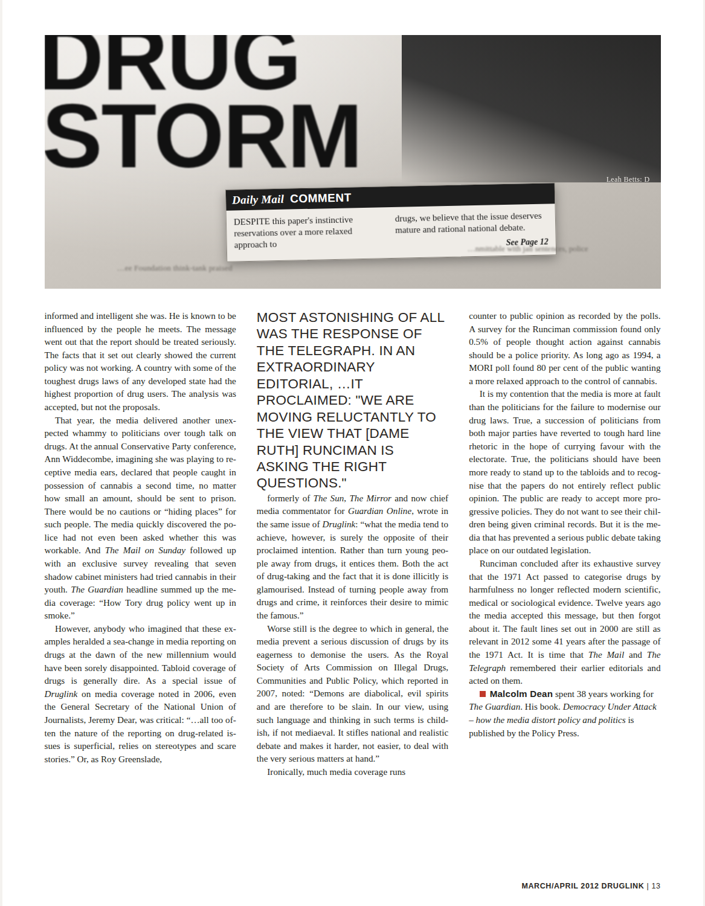DRUG STORM
Leah Betts: D
Daily Mail COMMENT
DESPITE this paper's instinctive reservations over a more relaxed approach to
drugs, we believe that the issue deserves mature and rational national debate.
See Page 12
…ee Foundation think-tank praised
…nmittable with jail sentences, police
informed and intelligent she was. He is known to be influenced by the people he meets. The message went out that the report should be treated seriously. The facts that it set out clearly showed the current policy was not working. A country with some of the toughest drugs laws of any developed state had the highest proportion of drug users. The analysis was accepted, but not the proposals.
That year, the media delivered another unexpected whammy to politicians over tough talk on drugs. At the annual Conservative Party conference, Ann Widdecombe, imagining she was playing to receptive media ears, declared that people caught in possession of cannabis a second time, no matter how small an amount, should be sent to prison. There would be no cautions or “hiding places” for such people. The media quickly discovered the police had not even been asked whether this was workable. And The Mail on Sunday followed up with an exclusive survey revealing that seven shadow cabinet ministers had tried cannabis in their youth. The Guardian headline summed up the media coverage: “How Tory drug policy went up in smoke.”
However, anybody who imagined that these examples heralded a sea-change in media reporting on drugs at the dawn of the new millennium would have been sorely disappointed. Tabloid coverage of drugs is generally dire. As a special issue of Druglink on media coverage noted in 2006, even the General Secretary of the National Union of Journalists, Jeremy Dear, was critical: “…all too often the nature of the reporting on drug-related issues is superficial, relies on stereotypes and scare stories.” Or, as Roy Greenslade,
Most astonishing of all was the response of the Telegraph. In an extraordinary editorial, …it proclaimed: "We are moving reluctantly to the view that [Dame Ruth] Runciman is asking the right questions."
formerly of The Sun, The Mirror and now chief media commentator for Guardian Online, wrote in the same issue of Druglink: “what the media tend to achieve, however, is surely the opposite of their proclaimed intention. Rather than turn young people away from drugs, it entices them. Both the act of drug-taking and the fact that it is done illicitly is glamourised. Instead of turning people away from drugs and crime, it reinforces their desire to mimic the famous.”
Worse still is the degree to which in general, the media prevent a serious discussion of drugs by its eagerness to demonise the users. As the Royal Society of Arts Commission on Illegal Drugs, Communities and Public Policy, which reported in 2007, noted: “Demons are diabolical, evil spirits and are therefore to be slain. In our view, using such language and thinking in such terms is childish, if not mediaeval. It stifles national and realistic debate and makes it harder, not easier, to deal with the very serious matters at hand.”
Ironically, much media coverage runs
counter to public opinion as recorded by the polls. A survey for the Runciman commission found only 0.5% of people thought action against cannabis should be a police priority. As long ago as 1994, a MORI poll found 80 per cent of the public wanting a more relaxed approach to the control of cannabis.
It is my contention that the media is more at fault than the politicians for the failure to modernise our drug laws. True, a succession of politicians from both major parties have reverted to tough hard line rhetoric in the hope of currying favour with the electorate. True, the politicians should have been more ready to stand up to the tabloids and to recognise that the papers do not entirely reflect public opinion. The public are ready to accept more progressive policies. They do not want to see their children being given criminal records. But it is the media that has prevented a serious public debate taking place on our outdated legislation.
Runciman concluded after its exhaustive survey that the 1971 Act passed to categorise drugs by harmfulness no longer reflected modern scientific, medical or sociological evidence. Twelve years ago the media accepted this message, but then forgot about it. The fault lines set out in 2000 are still as relevant in 2012 some 41 years after the passage of the 1971 Act. It is time that The Mail and The Telegraph remembered their earlier editorials and acted on them.
Malcolm Dean spent 38 years working for The Guardian. His book. Democracy Under Attack – how the media distort policy and politics is published by the Policy Press.
MARCH/APRIL 2012 DRUGLINK | 13